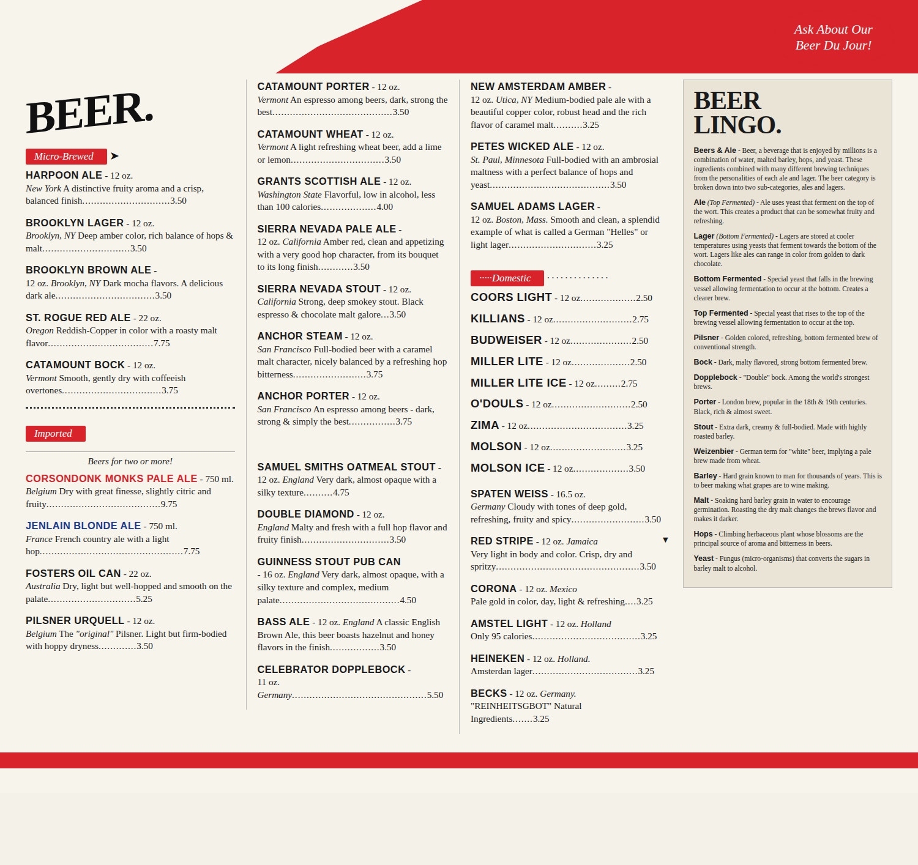Ask About Our
Beer Du Jour!
BEER.
Micro-Brewed ➤
HARPOON ALE - 12 oz.
New York A distinctive fruity aroma and a crisp, balanced finish.............................. 3.50
BROOKLYN LAGER - 12 oz.
Brooklyn, NY Deep amber color, rich balance of hops & malt.............................. 3.50
BROOKLYN BROWN ALE -
12 oz. Brooklyn, NY Dark mocha flavors. A delicious dark ale.................................. 3.50
ST. ROGUE RED ALE - 22 oz.
Oregon Reddish-Copper in color with a roasty malt flavor.................................... 7.75
CATAMOUNT BOCK - 12 oz.
Vermont Smooth, gently dry with coffeeish overtones.................................. 3.75
Imported
Beers for two or more!
CORSONDONK MONKS PALE ALE - 750 ml.
Belgium Dry with great finesse, slightly citric and fruity....................................... 9.75
JENLAIN BLONDE ALE - 750 ml.
France French country ale with a light hop................................................. 7.75
FOSTERS OIL CAN - 22 oz.
Australia Dry, light but well-hopped and smooth on the palate.............................. 5.25
PILSNER URQUELL - 12 oz.
Belgium The "original" Pilsner. Light but firm-bodied with hoppy dryness............. 3.50
CATAMOUNT PORTER - 12 oz.
Vermont An espresso among beers, dark, strong the best......................................... 3.50
CATAMOUNT WHEAT - 12 oz.
Vermont A light refreshing wheat beer, add a lime or lemon................................ 3.50
GRANTS SCOTTISH ALE - 12 oz.
Washington State Flavorful, low in alcohol, less than 100 calories................... 4.00
SIERRA NEVADA PALE ALE -
12 oz. California Amber red, clean and appetizing with a very good hop character, from its bouquet to its long finish............ 3.50
SIERRA NEVADA STOUT - 12 oz.
California Strong, deep smokey stout. Black espresso & chocolate malt galore... 3.50
ANCHOR STEAM - 12 oz.
San Francisco Full-bodied beer with a caramel malt character, nicely balanced by a refreshing hop bitterness......................... 3.75
ANCHOR PORTER - 12 oz.
San Francisco An espresso among beers - dark, strong & simply the best................ 3.75
SAMUEL SMITHS OATMEAL STOUT - 12 oz. England Very dark, almost opaque with a silky texture.......... 4.75
DOUBLE DIAMOND - 12 oz.
England Malty and fresh with a full hop flavor and fruity finish.............................. 3.50
GUINNESS STOUT PUB CAN
- 16 oz. England Very dark, almost opaque, with a silky texture and complex, medium palate......................................... 4.50
BASS ALE - 12 oz. England A classic English Brown Ale, this beer boasts hazelnut and honey flavors in the finish................. 3.50
CELEBRATOR DOPPLEBOCK -
11 oz. Germany.............................................. 5.50
NEW AMSTERDAM AMBER -
12 oz. Utica, NY Medium-bodied pale ale with a beautiful copper color, robust head and the rich flavor of caramel malt.......... 3.25
PETES WICKED ALE - 12 oz.
St. Paul, Minnesota Full-bodied with an ambrosial maltness with a perfect balance of hops and yeast......................................... 3.50
SAMUEL ADAMS LAGER -
12 oz. Boston, Mass. Smooth and clean, a splendid example of what is called a German "Helles" or light lager.............................. 3.25
Domestic ··············
COORS LIGHT - 12 oz................... 2.50
KILLIANS - 12 oz........................... 2.75
BUDWEISER - 12 oz..................... 2.50
MILLER LITE - 12 oz.................... 2.50
MILLER LITE ICE - 12 oz......... 2.75
O'DOULS - 12 oz........................... 2.50
ZIMA - 12 oz.................................. 3.25
MOLSON - 12 oz.......................... 3.25
MOLSON ICE - 12 oz................... 3.50
SPATEN WEISS - 16.5 oz.
Germany Cloudy with tones of deep gold, refreshing, fruity and spicy......................... 3.50
RED STRIPE - 12 oz. Jamaica
Very light in body and color. Crisp, dry and spritzy................................................. 3.50
CORONA - 12 oz. Mexico
Pale gold in color, day, light & refreshing.... 3.25
AMSTEL LIGHT - 12 oz. Holland
Only 95 calories..................................... 3.25
HEINEKEN - 12 oz. Holland.
Amsterdan lager.................................... 3.25
BECKS - 12 oz. Germany.
"REINHEITSGBOT" Natural Ingredients....... 3.25
BEER
LINGO.
Beers & Ale - Beer, a beverage that is enjoyed by millions is a combination of water, malted barley, hops, and yeast. These ingredients combined with many different brewing techniques from the personalities of each ale and lager. The beer category is broken down into two sub-categories, ales and lagers.
Ale (Top Fermented) - Ale uses yeast that ferment on the top of the wort. This creates a product that can be somewhat fruity and refreshing.
Lager (Bottom Fermented) - Lagers are stored at cooler temperatures using yeasts that ferment towards the bottom of the wort. Lagers like ales can range in color from golden to dark chocolate.
Bottom Fermented - Special yeast that falls in the brewing vessel allowing fermentation to occur at the bottom. Creates a clearer brew.
Top Fermented - Special yeast that rises to the top of the brewing vessel allowing fermentation to occur at the top.
Pilsner - Golden colored, refreshing, bottom fermented brew of conventional strength.
Bock - Dark, malty flavored, strong bottom fermented brew.
Dopplebock - "Double" bock. Among the world's strongest brews.
Porter - London brew, popular in the 18th & 19th centuries. Black, rich & almost sweet.
Stout - Extra dark, creamy & full-bodied. Made with highly roasted barley.
Weizenbier - German term for "white" beer, implying a pale brew made from wheat.
Barley - Hard grain known to man for thousands of years. This is to beer making what grapes are to wine making.
Malt - Soaking hard barley grain in water to encourage germination. Roasting the dry malt changes the brews flavor and makes it darker.
Hops - Climbing herbaceous plant whose blossoms are the principal source of aroma and bitterness in beers.
Yeast - Fungus (micro-organisms) that converts the sugars in barley malt to alcohol.